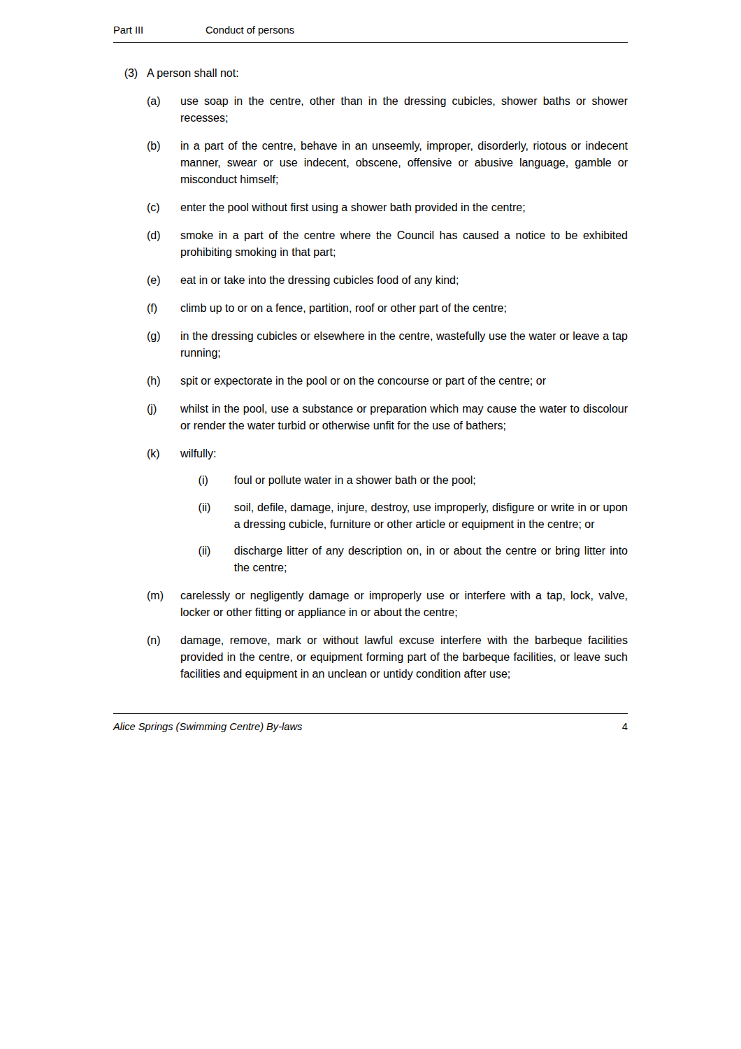Part III Conduct of persons
(3) A person shall not:
(a) use soap in the centre, other than in the dressing cubicles, shower baths or shower recesses;
(b) in a part of the centre, behave in an unseemly, improper, disorderly, riotous or indecent manner, swear or use indecent, obscene, offensive or abusive language, gamble or misconduct himself;
(c) enter the pool without first using a shower bath provided in the centre;
(d) smoke in a part of the centre where the Council has caused a notice to be exhibited prohibiting smoking in that part;
(e) eat in or take into the dressing cubicles food of any kind;
(f) climb up to or on a fence, partition, roof or other part of the centre;
(g) in the dressing cubicles or elsewhere in the centre, wastefully use the water or leave a tap running;
(h) spit or expectorate in the pool or on the concourse or part of the centre; or
(j) whilst in the pool, use a substance or preparation which may cause the water to discolour or render the water turbid or otherwise unfit for the use of bathers;
(k) wilfully:
(i) foul or pollute water in a shower bath or the pool;
(ii) soil, defile, damage, injure, destroy, use improperly, disfigure or write in or upon a dressing cubicle, furniture or other article or equipment in the centre; or
(ii) discharge litter of any description on, in or about the centre or bring litter into the centre;
(m) carelessly or negligently damage or improperly use or interfere with a tap, lock, valve, locker or other fitting or appliance in or about the centre;
(n) damage, remove, mark or without lawful excuse interfere with the barbeque facilities provided in the centre, or equipment forming part of the barbeque facilities, or leave such facilities and equipment in an unclean or untidy condition after use;
Alice Springs (Swimming Centre) By-laws 4